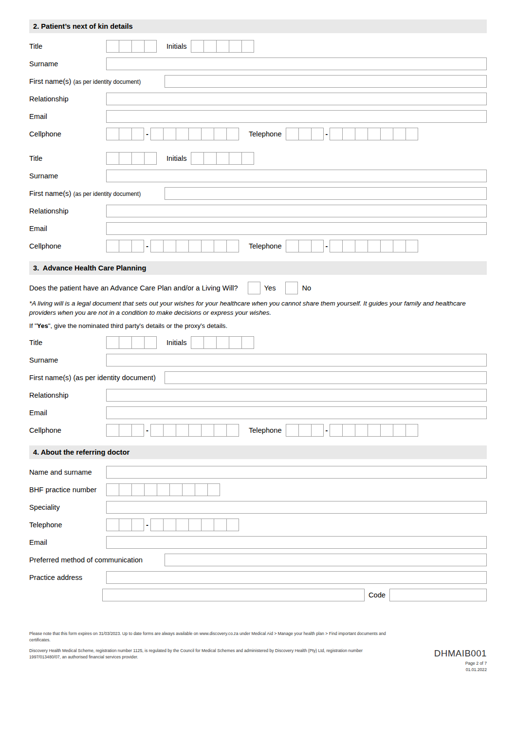2. Patient’s next of kin details
Title Initials
Surname
First name(s) (as per identity document)
Relationship
Email
Cellphone - Telephone -
Title Initials
Surname
First name(s) (as per identity document)
Relationship
Email
Cellphone - Telephone -
3. Advance Health Care Planning
Does the patient have an Advance Care Plan and/or a Living Will? Yes No
*A living will is a legal document that sets out your wishes for your healthcare when you cannot share them yourself. It guides your family and healthcare providers when you are not in a condition to make decisions or express your wishes.
If "Yes", give the nominated third party's details or the proxy's details.
Title Initials
Surname
First name(s) (as per identity document)
Relationship
Email
Cellphone - Telephone -
4. About the referring doctor
Name and surname
BHF practice number
Speciality
Telephone -
Email
Preferred method of communication
Practice address
Code
Please note that this form expires on 31/03/2023. Up to date forms are always available on www.discovery.co.za under Medical Aid > Manage your health plan > Find important documents and certificates.
Discovery Health Medical Scheme, registration number 1125, is regulated by the Council for Medical Schemes and administered by Discovery Health (Pty) Ltd, registration number 1997/013480/07, an authorised financial services provider. DHMAIB001
Page 2 of 7
01.01.2022